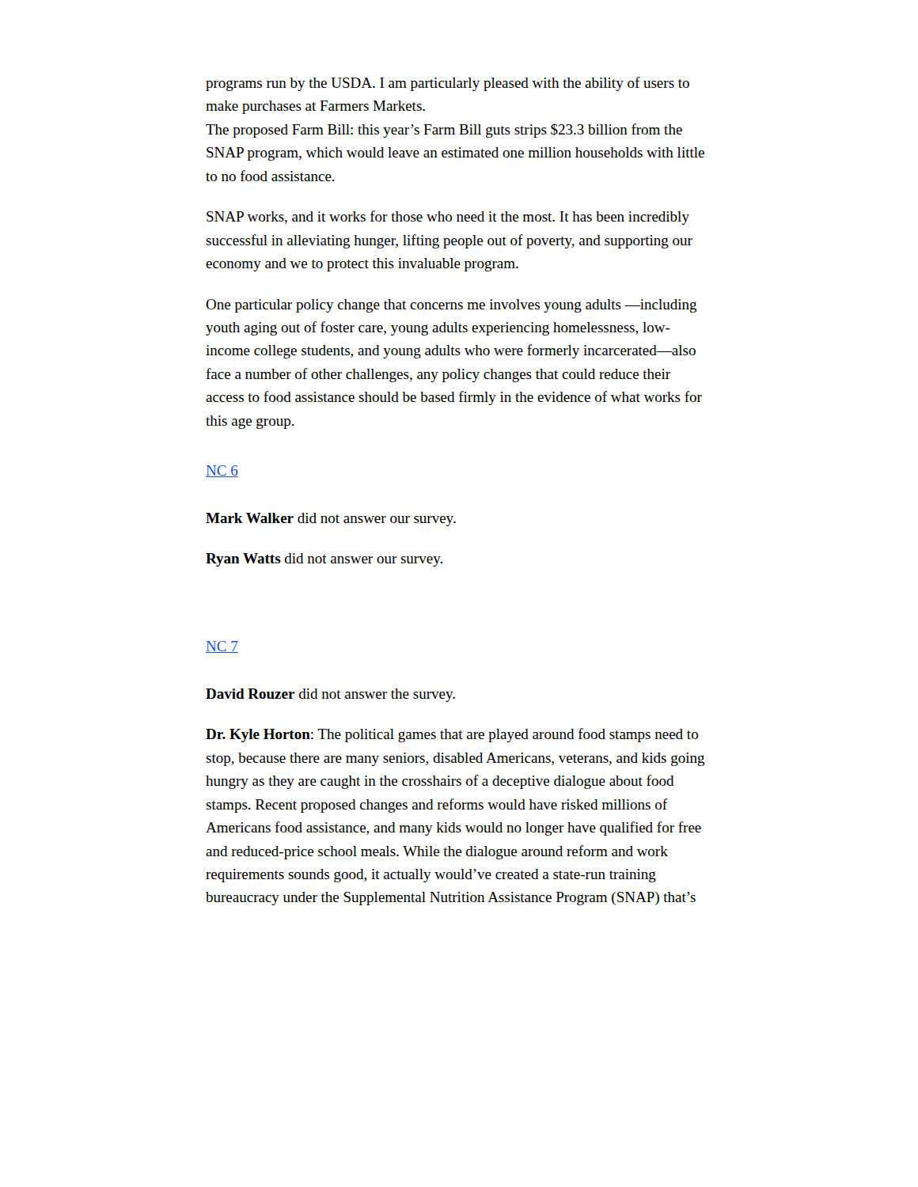programs run by the USDA. I am particularly pleased with the ability of users to make purchases at Farmers Markets.
The proposed Farm Bill: this year’s Farm Bill guts strips $23.3 billion from the SNAP program, which would leave an estimated one million households with little to no food assistance.
SNAP works, and it works for those who need it the most. It has been incredibly successful in alleviating hunger, lifting people out of poverty, and supporting our economy and we to protect this invaluable program.
One particular policy change that concerns me involves young adults —including youth aging out of foster care, young adults experiencing homelessness, low-income college students, and young adults who were formerly incarcerated—also face a number of other challenges, any policy changes that could reduce their access to food assistance should be based firmly in the evidence of what works for this age group.
NC 6
Mark Walker did not answer our survey.
Ryan Watts did not answer our survey.
NC 7
David Rouzer did not answer the survey.
Dr. Kyle Horton: The political games that are played around food stamps need to stop, because there are many seniors, disabled Americans, veterans, and kids going hungry as they are caught in the crosshairs of a deceptive dialogue about food stamps. Recent proposed changes and reforms would have risked millions of Americans food assistance, and many kids would no longer have qualified for free and reduced-price school meals. While the dialogue around reform and work requirements sounds good, it actually would’ve created a state-run training bureaucracy under the Supplemental Nutrition Assistance Program (SNAP) that’s